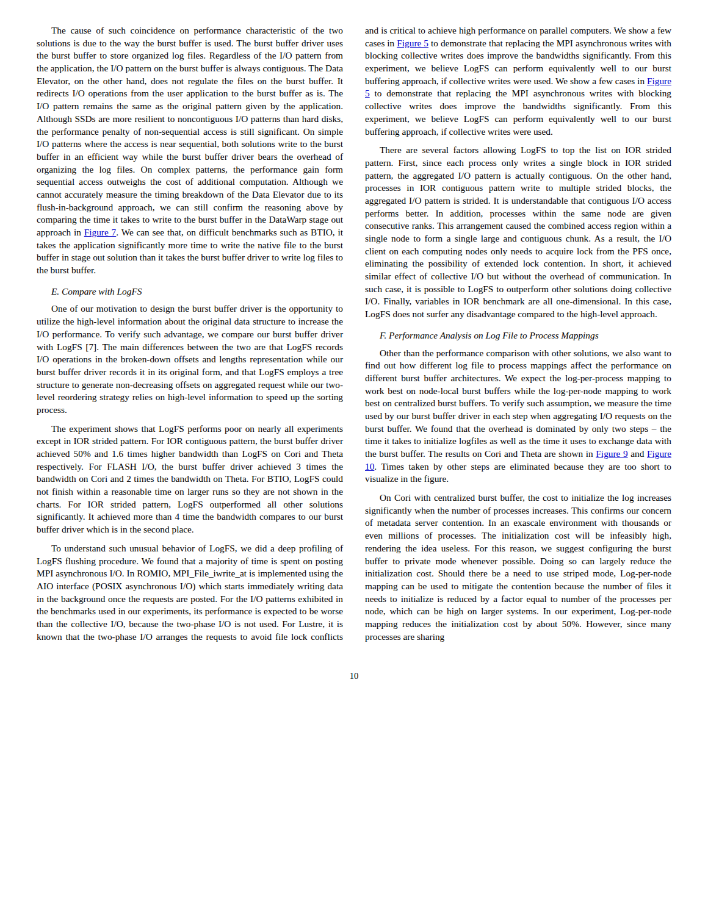The cause of such coincidence on performance characteristic of the two solutions is due to the way the burst buffer is used. The burst buffer driver uses the burst buffer to store organized log files. Regardless of the I/O pattern from the application, the I/O pattern on the burst buffer is always contiguous. The Data Elevator, on the other hand, does not regulate the files on the burst buffer. It redirects I/O operations from the user application to the burst buffer as is. The I/O pattern remains the same as the original pattern given by the application. Although SSDs are more resilient to noncontiguous I/O patterns than hard disks, the performance penalty of non-sequential access is still significant. On simple I/O patterns where the access is near sequential, both solutions write to the burst buffer in an efficient way while the burst buffer driver bears the overhead of organizing the log files. On complex patterns, the performance gain form sequential access outweighs the cost of additional computation. Although we cannot accurately measure the timing breakdown of the Data Elevator due to its flush-in-background approach, we can still confirm the reasoning above by comparing the time it takes to write to the burst buffer in the DataWarp stage out approach in Figure 7. We can see that, on difficult benchmarks such as BTIO, it takes the application significantly more time to write the native file to the burst buffer in stage out solution than it takes the burst buffer driver to write log files to the burst buffer.
E. Compare with LogFS
One of our motivation to design the burst buffer driver is the opportunity to utilize the high-level information about the original data structure to increase the I/O performance. To verify such advantage, we compare our burst buffer driver with LogFS [7]. The main differences between the two are that LogFS records I/O operations in the broken-down offsets and lengths representation while our burst buffer driver records it in its original form, and that LogFS employs a tree structure to generate non-decreasing offsets on aggregated request while our two-level reordering strategy relies on high-level information to speed up the sorting process.
The experiment shows that LogFS performs poor on nearly all experiments except in IOR strided pattern. For IOR contiguous pattern, the burst buffer driver achieved 50% and 1.6 times higher bandwidth than LogFS on Cori and Theta respectively. For FLASH I/O, the burst buffer driver achieved 3 times the bandwidth on Cori and 2 times the bandwidth on Theta. For BTIO, LogFS could not finish within a reasonable time on larger runs so they are not shown in the charts. For IOR strided pattern, LogFS outperformed all other solutions significantly. It achieved more than 4 time the bandwidth compares to our burst buffer driver which is in the second place.
To understand such unusual behavior of LogFS, we did a deep profiling of LogFS flushing procedure. We found that a majority of time is spent on posting MPI asynchronous I/O. In ROMIO, MPI_File_iwrite_at is implemented using the AIO interface (POSIX asynchronous I/O) which starts immediately writing data in the background once the requests are posted. For the I/O patterns exhibited in the benchmarks used in our experiments, its performance is expected to be worse than the collective I/O, because the two-phase I/O is not used. For Lustre, it is known that the two-phase I/O arranges the requests to avoid file lock conflicts and is critical to achieve high performance on parallel computers. We show a few cases in Figure 5 to demonstrate that replacing the MPI asynchronous writes with blocking collective writes does improve the bandwidths significantly. From this experiment, we believe LogFS can perform equivalently well to our burst buffering approach, if collective writes were used. We show a few cases in Figure 5 to demonstrate that replacing the MPI asynchronous writes with blocking collective writes does improve the bandwidths significantly. From this experiment, we believe LogFS can perform equivalently well to our burst buffering approach, if collective writes were used.
There are several factors allowing LogFS to top the list on IOR strided pattern. First, since each process only writes a single block in IOR strided pattern, the aggregated I/O pattern is actually contiguous. On the other hand, processes in IOR contiguous pattern write to multiple strided blocks, the aggregated I/O pattern is strided. It is understandable that contiguous I/O access performs better. In addition, processes within the same node are given consecutive ranks. This arrangement caused the combined access region within a single node to form a single large and contiguous chunk. As a result, the I/O client on each computing nodes only needs to acquire lock from the PFS once, eliminating the possibility of extended lock contention. In short, it achieved similar effect of collective I/O but without the overhead of communication. In such case, it is possible to LogFS to outperform other solutions doing collective I/O. Finally, variables in IOR benchmark are all one-dimensional. In this case, LogFS does not surfer any disadvantage compared to the high-level approach.
F. Performance Analysis on Log File to Process Mappings
Other than the performance comparison with other solutions, we also want to find out how different log file to process mappings affect the performance on different burst buffer architectures. We expect the log-per-process mapping to work best on node-local burst buffers while the log-per-node mapping to work best on centralized burst buffers. To verify such assumption, we measure the time used by our burst buffer driver in each step when aggregating I/O requests on the burst buffer. We found that the overhead is dominated by only two steps – the time it takes to initialize logfiles as well as the time it uses to exchange data with the burst buffer. The results on Cori and Theta are shown in Figure 9 and Figure 10. Times taken by other steps are eliminated because they are too short to visualize in the figure.
On Cori with centralized burst buffer, the cost to initialize the log increases significantly when the number of processes increases. This confirms our concern of metadata server contention. In an exascale environment with thousands or even millions of processes. The initialization cost will be infeasibly high, rendering the idea useless. For this reason, we suggest configuring the burst buffer to private mode whenever possible. Doing so can largely reduce the initialization cost. Should there be a need to use striped mode, Log-per-node mapping can be used to mitigate the contention because the number of files it needs to initialize is reduced by a factor equal to number of the processes per node, which can be high on larger systems. In our experiment, Log-per-node mapping reduces the initialization cost by about 50%. However, since many processes are sharing
10